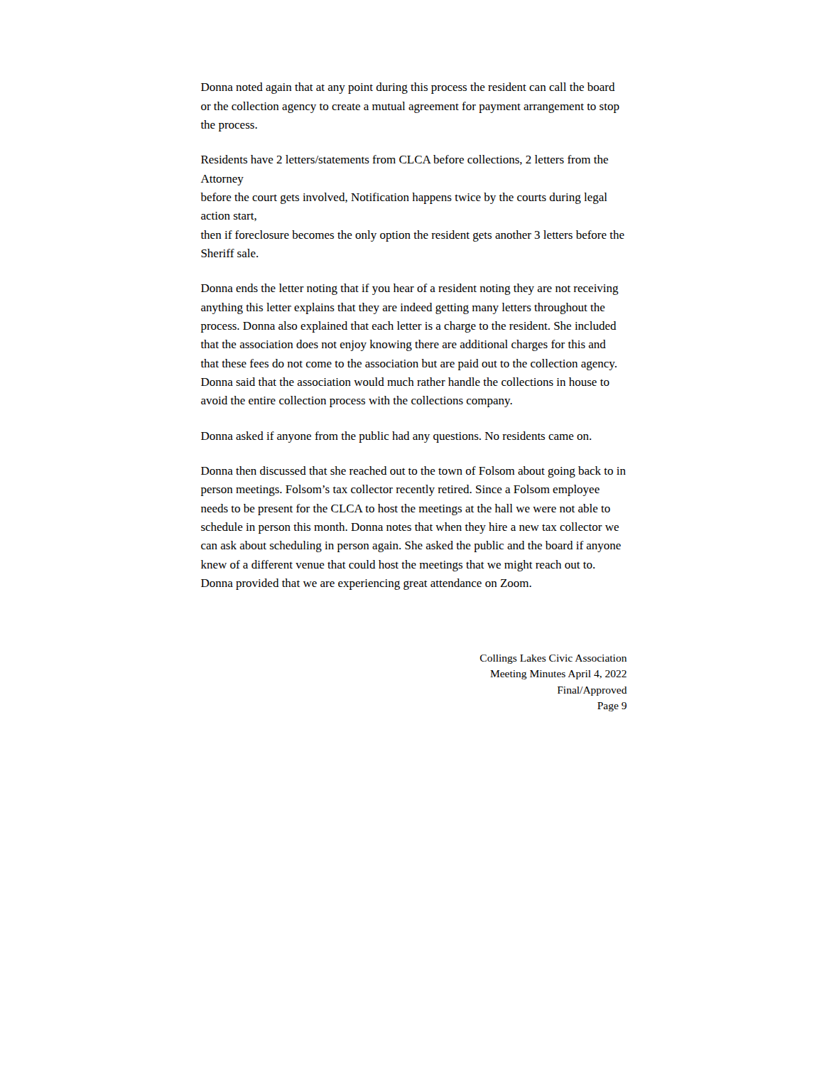Donna noted again that at any point during this process the resident can call the board or the collection agency to create a mutual agreement for payment arrangement to stop the process.
Residents have 2 letters/statements from CLCA before collections, 2 letters from the Attorney
before the court gets involved, Notification happens twice by the courts during legal action start,
then if foreclosure becomes the only option the resident gets another 3 letters before the Sheriff sale.
Donna ends the letter noting that if you hear of a resident noting they are not receiving anything this letter explains that they are indeed getting many letters throughout the process. Donna also explained that each letter is a charge to the resident. She included that the association does not enjoy knowing there are additional charges for this and that these fees do not come to the association but are paid out to the collection agency. Donna said that the association would much rather handle the collections in house to avoid the entire collection process with the collections company.
Donna asked if anyone from the public had any questions. No residents came on.
Donna then discussed that she reached out to the town of Folsom about going back to in person meetings. Folsom’s tax collector recently retired. Since a Folsom employee needs to be present for the CLCA to host the meetings at the hall we were not able to schedule in person this month. Donna notes that when they hire a new tax collector we can ask about scheduling in person again. She asked the public and the board if anyone knew of a different venue that could host the meetings that we might reach out to. Donna provided that we are experiencing great attendance on Zoom.
Collings Lakes Civic Association
Meeting Minutes April 4, 2022
Final/Approved
Page 9